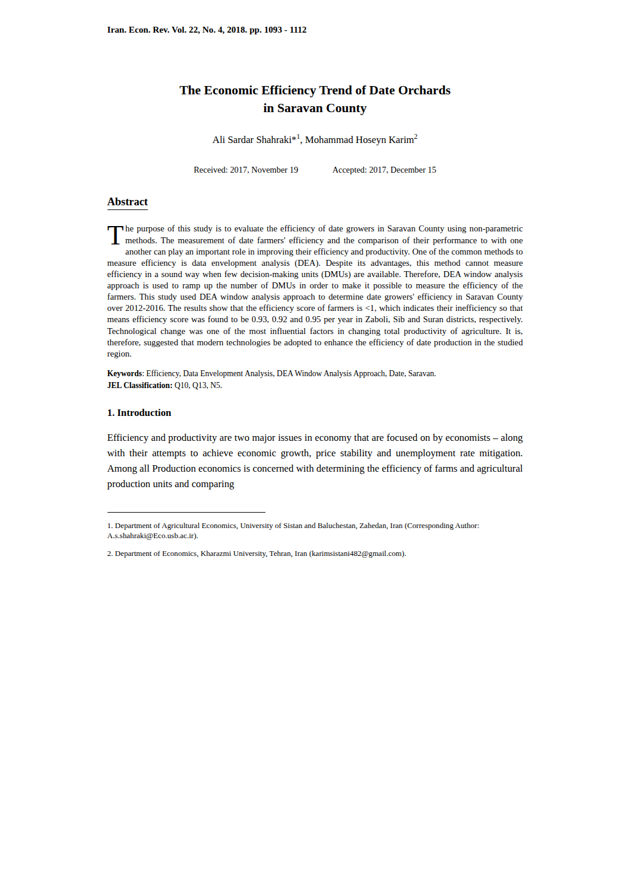Iran. Econ. Rev. Vol. 22, No. 4, 2018. pp. 1093 - 1112
The Economic Efficiency Trend of Date Orchards
in Saravan County
Ali Sardar Shahraki*1, Mohammad Hoseyn Karim2
Received: 2017, November 19 Accepted: 2017, December 15
Abstract
The purpose of this study is to evaluate the efficiency of date growers in Saravan County using non-parametric methods. The measurement of date farmers' efficiency and the comparison of their performance to with one another can play an important role in improving their efficiency and productivity. One of the common methods to measure efficiency is data envelopment analysis (DEA). Despite its advantages, this method cannot measure efficiency in a sound way when few decision-making units (DMUs) are available. Therefore, DEA window analysis approach is used to ramp up the number of DMUs in order to make it possible to measure the efficiency of the farmers. This study used DEA window analysis approach to determine date growers' efficiency in Saravan County over 2012-2016. The results show that the efficiency score of farmers is <1, which indicates their inefficiency so that means efficiency score was found to be 0.93, 0.92 and 0.95 per year in Zaboli, Sib and Suran districts, respectively. Technological change was one of the most influential factors in changing total productivity of agriculture. It is, therefore, suggested that modern technologies be adopted to enhance the efficiency of date production in the studied region.
Keywords: Efficiency, Data Envelopment Analysis, DEA Window Analysis Approach, Date, Saravan.
JEL Classification: Q10, Q13, N5.
1. Introduction
Efficiency and productivity are two major issues in economy that are focused on by economists – along with their attempts to achieve economic growth, price stability and unemployment rate mitigation. Among all Production economics is concerned with determining the efficiency of farms and agricultural production units and comparing
1. Department of Agricultural Economics, University of Sistan and Baluchestan, Zahedan, Iran (Corresponding Author: A.s.shahraki@Eco.usb.ac.ir).
2. Department of Economics, Kharazmi University, Tehran, Iran (karimsistani482@gmail.com).